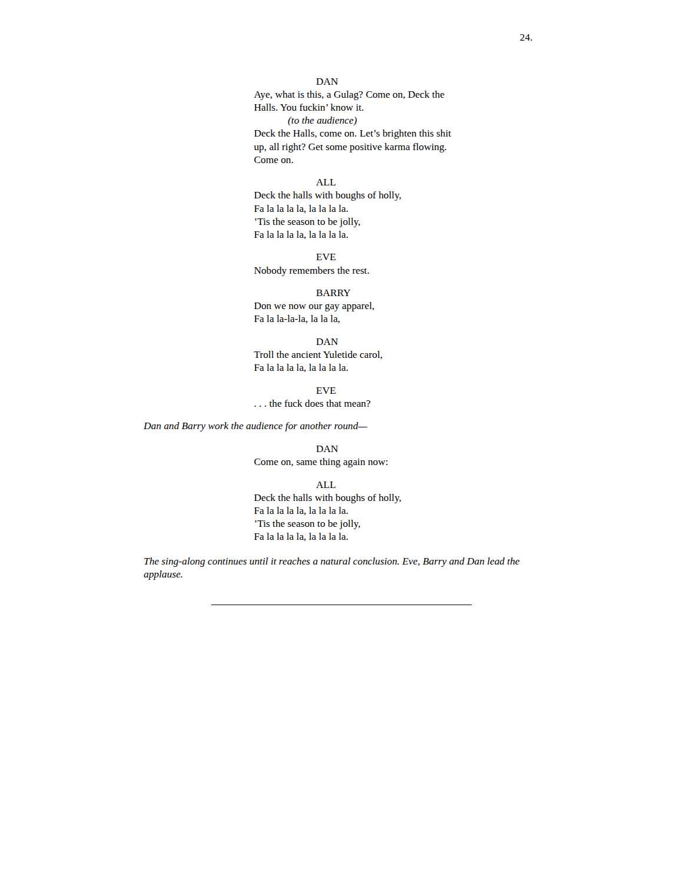24.
DAN
Aye, what is this, a Gulag? Come on, Deck the Halls. You fuckin’ know it.
(to the audience)
Deck the Halls, come on. Let’s brighten this shit up, all right? Get some positive karma flowing. Come on.
ALL
Deck the halls with boughs of holly,
Fa la la la la, la la la la.
’Tis the season to be jolly,
Fa la la la la, la la la la.
EVE
Nobody remembers the rest.
BARRY
Don we now our gay apparel,
Fa la la-la-la, la la la,
DAN
Troll the ancient Yuletide carol,
Fa la la la la, la la la la.
EVE
. . . the fuck does that mean?
Dan and Barry work the audience for another round—
DAN
Come on, same thing again now:
ALL
Deck the halls with boughs of holly,
Fa la la la la, la la la la.
’Tis the season to be jolly,
Fa la la la la, la la la la.
The sing-along continues until it reaches a natural conclusion. Eve, Barry and Dan lead the applause.